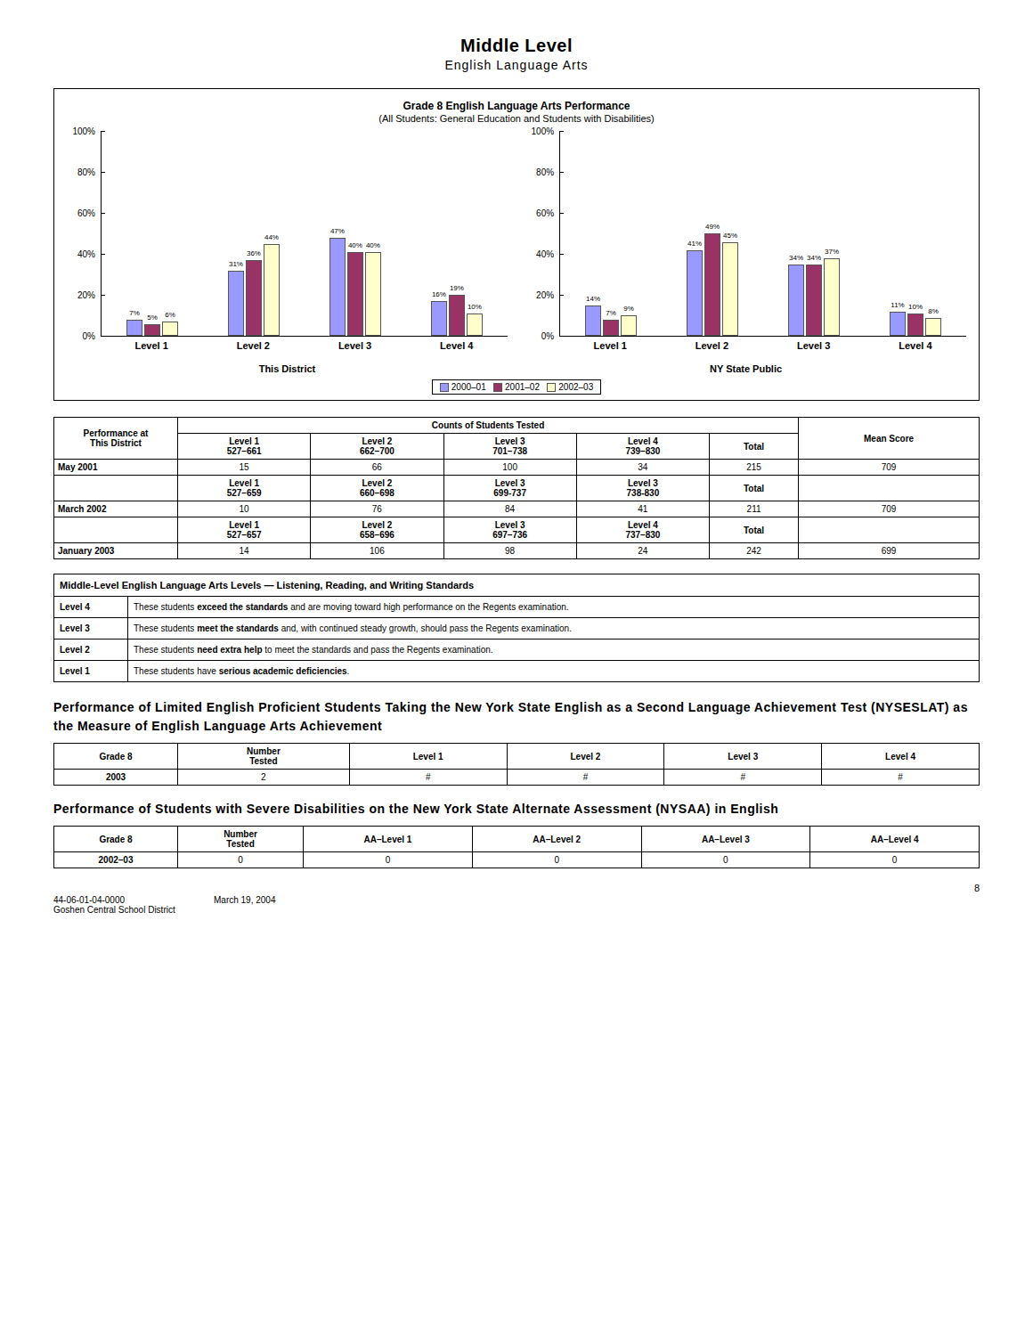Middle Level
English Language Arts
Grade 8 English Language Arts Performance
(All Students: General Education and Students with Disabilities)
100% 80% 60% 40% 20% 0%
7%
5%
6%
31%
36%
44%
47%
40%
40%
16%
19%
10%
Level 1
Level 2
Level 3
Level 4
This District
100% 80% 60% 40% 20% 0%
14%
7%
9%
41%
49%
45%
34%
34%
37%
11%
10%
8%
Level 1
Level 2
Level 3
Level 4
NY State Public
2000–01 2001–02 2002–03
| Performance at This District | Counts of Students Tested | Mean Score |
| --- | --- | --- |
| Level 1 527–661 | Level 2 662–700 | Level 3 701–738 | Level 4 739–830 | Total |
| May 2001 | 15 | 66 | 100 | 34 | 215 | 709 |
| | Level 1 527–659 | Level 2 660–698 | Level 3 699-737 | Level 3 738-830 | Total | |
| March 2002 | 10 | 76 | 84 | 41 | 211 | 709 |
| | Level 1 527–657 | Level 2 658–696 | Level 3 697–736 | Level 4 737–830 | Total | |
| January 2003 | 14 | 106 | 98 | 24 | 242 | 699 |
| Middle-Level English Language Arts Levels — Listening, Reading, and Writing Standards |
| --- |
| Level 4 | These students exceed the standards and are moving toward high performance on the Regents examination. |
| Level 3 | These students meet the standards and, with continued steady growth, should pass the Regents examination. |
| Level 2 | These students need extra help to meet the standards and pass the Regents examination. |
| Level 1 | These students have serious academic deficiencies . |
Performance of Limited English Proficient Students Taking the New York State English as a Second Language Achievement Test (NYSESLAT) as the Measure of English Language Arts Achievement
| Grade 8 | Number Tested | Level 1 | Level 2 | Level 3 | Level 4 |
| --- | --- | --- | --- | --- | --- |
| 2003 | 2 | # | # | # | # |
Performance of Students with Severe Disabilities on the New York State Alternate Assessment (NYSAA) in English
| Grade 8 | Number Tested | AA–Level 1 | AA–Level 2 | AA–Level 3 | AA–Level 4 |
| --- | --- | --- | --- | --- | --- |
| 2002–03 | 0 | 0 | 0 | 0 | 0 |
8
44-06-01-04-0000
Goshen Central School District
March 19, 2004